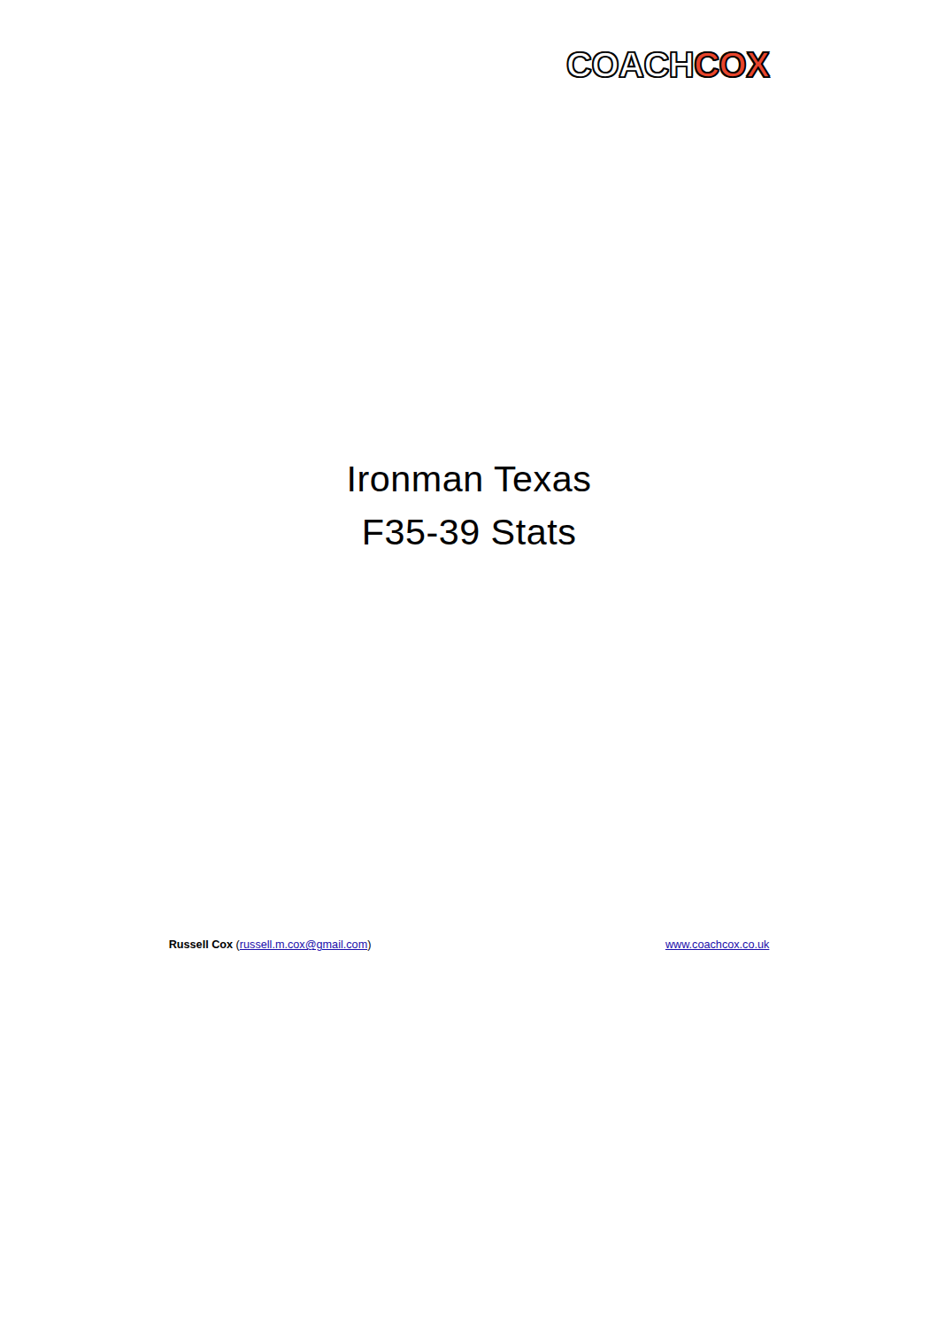Coach Cox
Ironman Texas
F35-39 Stats
Russell Cox (russell.m.cox@gmail.com)
www.coachcox.co.uk